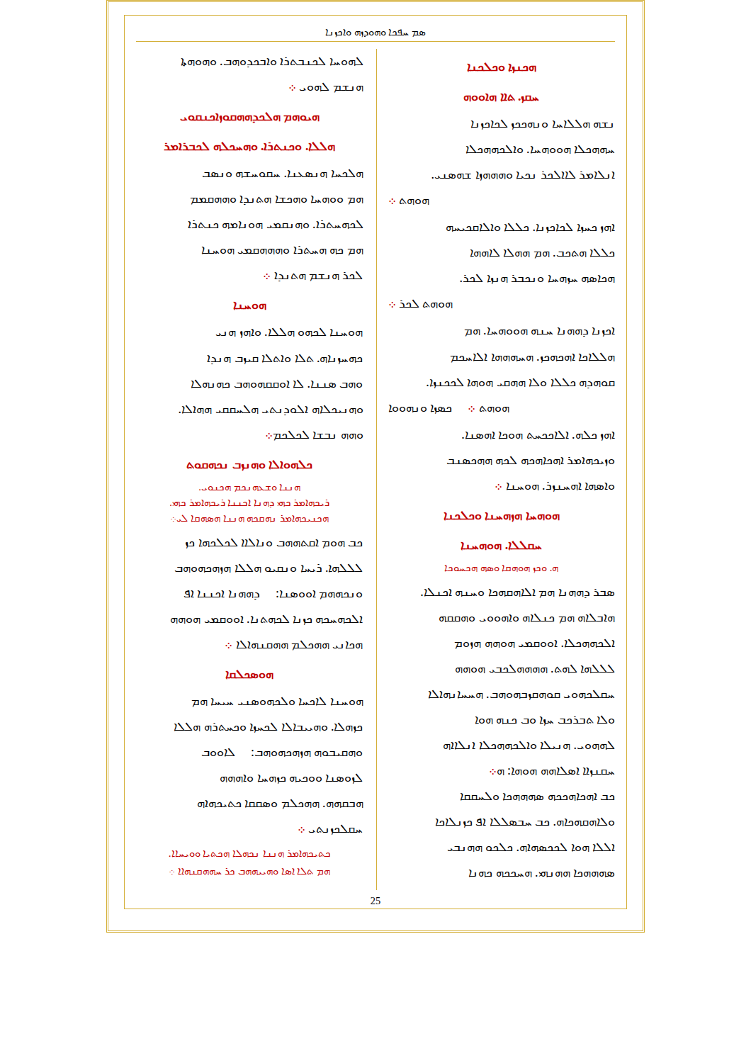ܣܡ ܚܦܟܐ ܘܗܘܕܙܗ ܘܐܟܙܢܐ
ܠܗܘܚܐ ܠܟܢܒܬܪܐ ܘܐܒܟܕܘܗܒ. ܘܗܘܗܬܐ
ܗܢܫܡ ܠܗܘܝ ܀
ܗܝܘܗܡ ܗܠܟܕܗܗܩܘܙܐܟܢܩܘܝ
ܗܠܠܐ. ܘܟܢܬܪܐ. ܘܗܚܟܠܗ ܠܟܒܪܐܡܪ
ܗܠܟܚܐ ܗܢܣܥܢܐ. ܚܩܘܚܫܗ ܘܢܣܒ
ܗܡ ܘܘܗܚܐ ܘܗܟܫܐ ܗܬܢܕܐ ܘܗܗܩܡܡ
ܠܟܗܚܬܪܐ. ܘܗܢܩܡܝ ܗܘܢܐܡܗ ܟܢܬܪܐ
ܗܡ ܟܗ ܗܚܬܪܐ ܘܗܗܗܩܡܝ ܗܘܚܢܐ
ܠܟܪ ܗܢܫܡ ܗܬܢܕܐ ܀
ܗܘܚܢܐ
ܗܘܚܢܐ ܠܟܗܘ ܗܠܠܐ. ܘܐܗܙ ܗܢܝ
ܟܗܚܙܢܐܗ. ܬܠܐ ܘܐܬܠܐ ܩܝܙܒ ܗܢܕܐ
ܘܗܒ ܣܢܢܐ. ܠܐ ܐܘܩܩܗܘܗܒ ܟܗܢܗܠܐ
ܘܗܢܝܟܠܐܗ ܐܠܘܕܢܬܝ ܗܠܚܩܩܝ ܗܗܐܠܐ.
ܘܗܗ ܢܒܫܐ ܠܟܠܟܡ܀
ܟܠܗܘܐܠܐ ܘܗܢܙܒ ܢܟܗܩܘܬ
ܗܢܢܐ ܘܫܥܗܢܟܡ ܗܟܢܘܝ.
ܪܝܟܗܐܡܪ ܟܗܝ ܕܗܢܐ ܐܟܢܢܐ ܪܝܟܗܐܡܪ ܟܗܝ.
ܗܟܢܝܟܗܐܡܪ ܢܗܩܟܗ ܗܢܢܐ ܗܣܗܩܐ ܠܝ܀
ܟܒ ܗܘܡ ܐܩܬܗܗܒ ܘܢܐܠܐܐ ܠܟܠܟܗܐ ܟܙ
ܠܠܠܗܐ. ܪܝܚܐ ܘܢܩܝܘ ܗܠܠܐ ܗܙܗܟܗܘܗܒ
ܘܢܟܗܗܡ ܐܘܘܣܢܐ: ܕܗܗܢܐ ܐܟܢܢܐ ܐܦ
ܐܠܟܗܚܟܗ ܟܙܢܐ ܠܟܗܬܢܐ. ܐܘܘܩܡܝ ܗܘܗܗ
ܗܟܐܢܝ ܗܗܟܠܡ ܗܗܩܢܗܐܠܐ ܀
ܗܘܣܟܠܩܐ
ܗܘܚܢܐ ܠܐܟܚܐ ܘܠܟܗܘܣܢܝ ܚܝܚܐ ܗܡ
ܟܙܗܠܐ. ܘܗܝܝܒܐܠܐ ܠܟܚܙܐ ܘܟܚܬܪܗ ܗܠܠܐ
ܘܗܩܝܒܘܗ ܗܙܗܟܗܘܗܒ: ܠܐܘܘܒ
ܠܙܘܣܢܐ ܘܘܟܝܗ ܟܙܗܚܐ ܘܐܗܗܗ
ܗܒܩܗܗ. ܗܗܟܠܡ ܘܣܩܩܐ ܟܬܝܟܗܐܗ
ܚܩܠܟܙܢܬܝ ܀
ܟܬܝܟܗܐܡܪ ܗܢܢܐ ܢܟܗܠܐ ܗܟܬܝܐ ܘܘܝܚܐܐ.
ܗܡ ܬܠܐ ܐܣܐ ܘܗܝܝܗܗܒ ܟܪ ܚܗܗܩܢܗܐܐ ܀
ܗܟܢܙܐ ܘܟܠܟܢܐ
ܚܩܙ. ܬܐܐ ܗܐܘܘܗ
ܢܫܗ ܗܠܠܐܚܐ ܘܢܗܟܟܙ ܠܟܐܟܙܢܐ
ܚܗܗܟܠܐ ܗܘܘܗܚܐ. ܘܐܠܟܗܗܟܠܐ
ܐܢܠܐܡܪ ܠܐܐܠܟܪ ܢܟܝܐ ܘܗܗܗܙܐ ܫܗܣܢܝ.
ܗܘܗܬ ܀
ܐܗܙ ܟܚܙܐ ܠܟܐܟܙܢܐ. ܟܠܠܐ ܘܐܠܐܩܟܝܚܗ
ܟܠܠܐ ܗܬܟܒ. ܗܡ ܗܗܠܐ ܠܐܗܗܐ
ܗܟܐܣܗ ܚܙܗܚܐ ܘܢܟܒܪ ܗܢܙܐ ܠܟܪ.
ܗܘܗܬ ܠܟܪ ܀
ܐܟܙܢܐ ܕܗܗܢܐ ܚܢܗ ܗܘܘܗܚܐ. ܗܡ
ܗܠܠܐܟܐ ܐܗܟܗܟܙ. ܗܚܗܗܗܐ ܐܠܐܚܟܡ
ܩܘܗܕܗ ܟܠܠܐ ܘܠܐ ܗܗܩܝ ܗܘܗܐ ܠܟܟܢܙܐ.
ܗܘܗܬ ܀ ܟܣܙܐ ܘܢܗܘܘܐ
ܐܗܙ ܟܠܗ. ܐܠܐܟܟܚܬ ܗܘܟܐ ܐܗܣܢܐ.
ܘܙܝܟܗܐܡܪ ܐܗܟܐܗܟܗ ܠܟܗ ܗܗܟܣܢܒ
ܘܐܣܗܐ ܐܗܚܢܙܪ. ܗܘܚܢܐ ܀
ܗܘܗܚܐ ܗܙܗܚܢܐ ܘܟܠܟܢܐ
ܚܩܠܠܐ. ܗܘܗܚܢܐ
ܗ. ܘܟܙ ܗܘܗܩܐ ܘܣܗ ܗܟܚܘܟܐ
ܣܒܪ ܕܗܗܢܐ ܗܡ ܐܠܐܗܩܗܟܐ ܘܚܢܗ ܐܟܢܠܐ.
ܗܐܒܠܐܗ ܗܡ ܟܢܠܐܗ ܘܐܗܘܘܝ ܘܗܩܩܗ
ܐܠܟܗܗܟܠܐ. ܐܘܘܩܡܝ ܗܘܗܗ ܗܙܘܡ
ܠܠܠܗܐ ܠܗܬ. ܗܗܗܗܠܟܒܝ ܗܘܗܗ
ܚܩܠܟܗܘܝ ܩܘܗܩܙܒܗܘܗܒ. ܗܚܚܐܢܗܐܠܐ
ܘܠܐ ܬܒܪܟܒ ܚܙܐ ܘܒ ܟܢܗ ܗܘܐ
ܠܗܗܘܝ. ܗܢܝܠܐ ܘܐܠܟܗܗܟܠܐ ܐܢܠܐܐܗ
ܚܩܢܙܐܐ ܐܣܠܐܗܗ ܗܘܗܐ: ܗ܀
ܟܒ ܐܗܟܐܗܟܟܗ ܣܗܗܗܟܐ ܘܠܚܩܩܐ
ܘܠܐܗܩܗܟܐܗ. ܟܒ ܚܒܣܠܠܐ ܐܦ ܟܙܢܠܐܟܐ
ܐܠܠܐ ܗܘܐ ܠܟܟܣܗܐܗ. ܟܠܟܘ ܗܗܢܒܝ
ܣܗܗܗܟܐ ܗܗܢܗܝ. ܗܚܟܟܗ ܟܗܢܐ
25